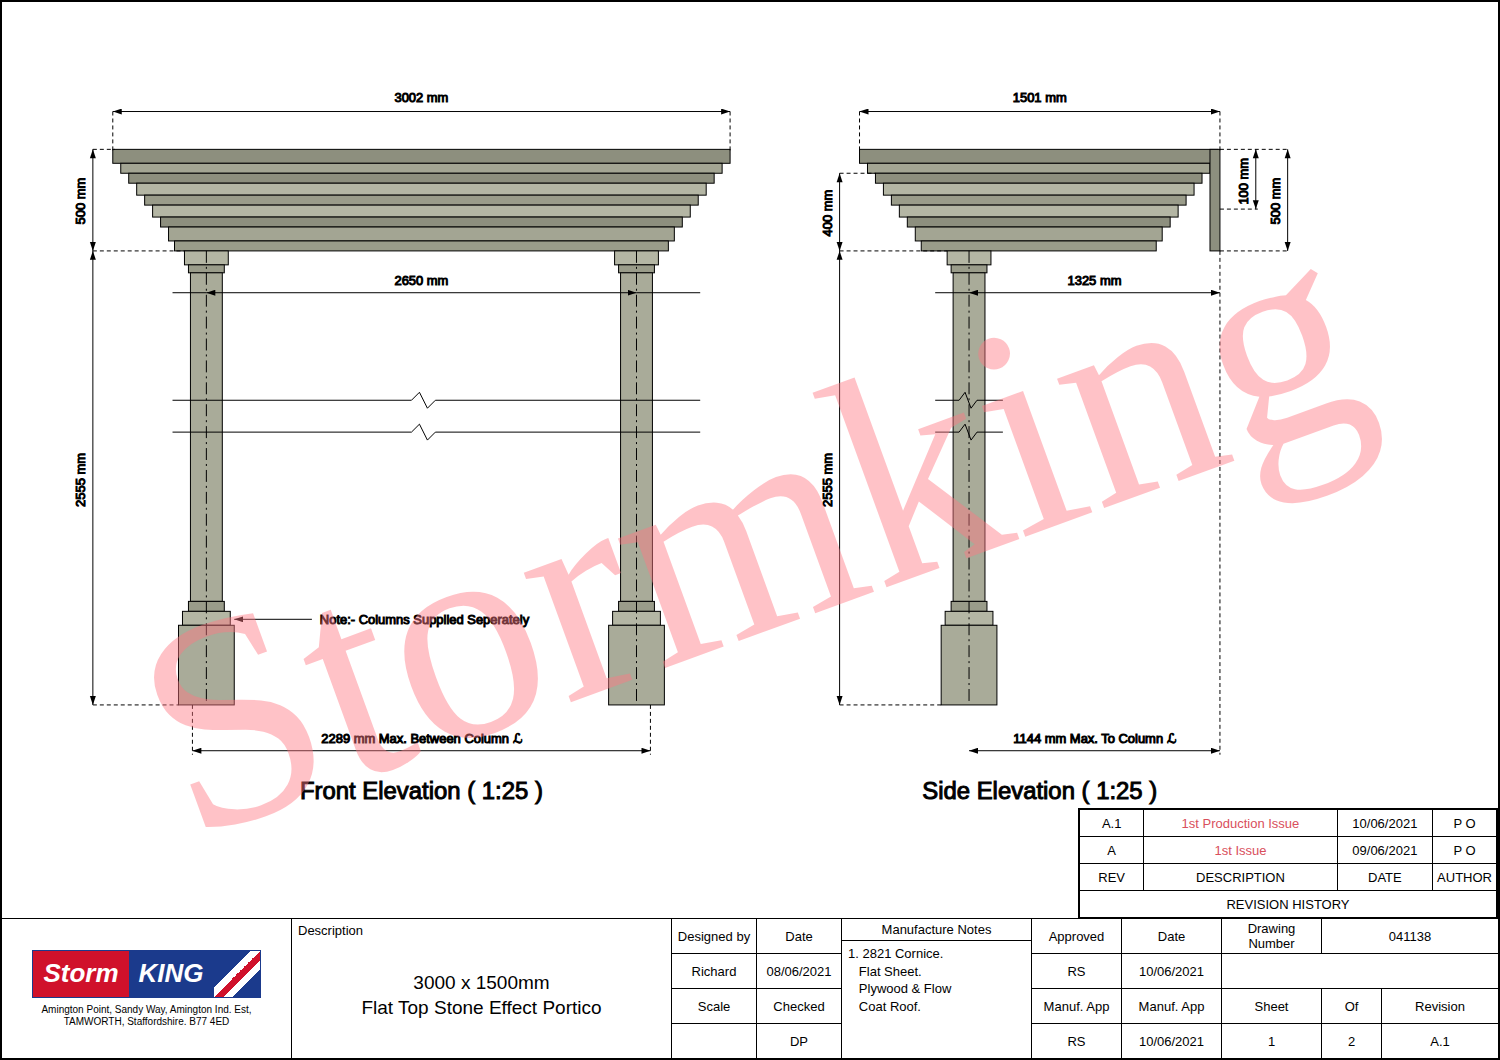Stormking
3002 mm 500 mm 2555 mm 2650 mm 2289 mm Max. Between Column ℒ Note:- Columns Supplied Seperately Front Elevation ( 1:25 ) 1501 mm 400 mm 2555 mm 500 mm 100 mm 1325 mm 1144 mm Max. To Column ℒ Side Elevation ( 1:25 )
| A.1 | 1st Production Issue | 10/06/2021 | P O |
| A | 1st Issue | 09/06/2021 | P O |
| REV | DESCRIPTION | DATE | AUTHOR |
| REVISION HISTORY |
Storm
KING
Amington Point, Sandy Way, Amington Ind. Est,
TAMWORTH, Staffordshire. B77 4ED
Description
3000 x 1500mm
Flat Top Stone Effect Portico
Designed by
Date
Richard
08/06/2021
Scale
Checked
DP
Manufacture Notes
1. 2821 Cornice.
Flat Sheet.
Plywood & Flow
Coat Roof.
Approved
Date
Drawing
Number
041138
RS
10/06/2021
Manuf. App
Manuf. App
Sheet
Of
Revision
RS
10/06/2021
1
2
A.1